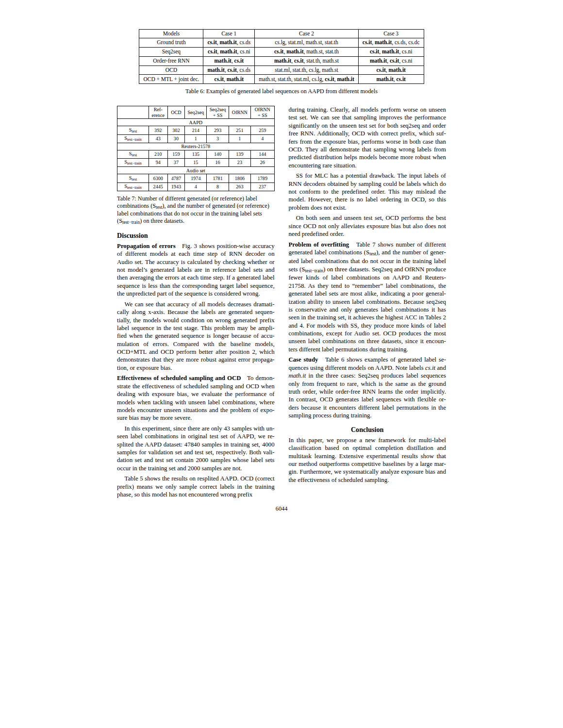| Models | Case 1 | Case 2 | Case 3 |
| --- | --- | --- | --- |
| Ground truth | cs.it , math.it , cs.ds | cs.lg, stat.ml, math.st, stat.th | cs.it , math.it , cs.ds, cs.dc |
| Seq2seq | cs.it , math.it , cs.ni | cs.it , math.it , math.st, stat.th | cs.it , math.it , cs.ni |
| Order-free RNN | math.it , cs.it | math.it , cs.it , stat.th, math.st | math.it , cs.it , cs.ni |
| OCD | math.it , cs.it , cs.ds | stat.ml, stat.th, cs.lg, math.st | cs.it , math.it |
| OCD + MTL + joint dec. | cs.it , math.it | math.st, stat.th, stat.ml, cs.lg, cs.it , math.it | math.it , cs.it |
Table 6: Examples of generated label sequences on AAPD from different models
| | Ref- erence | OCD | Seq2seq | Seq2seq + SS | OfRNN | OfRNN + SS |
| --- | --- | --- | --- | --- | --- | --- |
| AAPD |
| S test | 392 | 302 | 214 | 293 | 251 | 259 |
| S test−train | 43 | 30 | 1 | 3 | 1 | 4 |
| Reuters-21578 |
| S test | 210 | 159 | 135 | 140 | 139 | 144 |
| S test−train | 94 | 37 | 15 | 16 | 23 | 26 |
| Audio set |
| S test | 6300 | 4787 | 1974 | 1781 | 1806 | 1789 |
| S test−train | 2445 | 1943 | 4 | 8 | 263 | 237 |
Table 7: Number of different generated (or reference) label combinations (Stest), and the number of generated (or reference) label combinations that do not occur in the training label sets (Stest−train) on three datasets.
Discussion
Propagation of errors Fig. 3 shows position-wise accuracy of different models at each time step of RNN decoder on Audio set. The accuracy is calculated by checking whether or not model’s generated labels are in reference label sets and then averaging the errors at each time step. If a generated label sequence is less than the corresponding target label sequence, the unpredicted part of the sequence is considered wrong.
We can see that accuracy of all models decreases dramatically along x-axis. Because the labels are generated sequentially, the models would condition on wrong generated prefix label sequence in the test stage. This problem may be amplified when the generated sequence is longer because of accumulation of errors. Compared with the baseline models, OCD+MTL and OCD perform better after position 2, which demonstrates that they are more robust against error propagation, or exposure bias.
Effectiveness of scheduled sampling and OCD To demonstrate the effectiveness of scheduled sampling and OCD when dealing with exposure bias, we evaluate the performance of models when tackling with unseen label combinations, where models encounter unseen situations and the problem of exposure bias may be more severe.
In this experiment, since there are only 43 samples with unseen label combinations in original test set of AAPD, we resplited the AAPD dataset: 47840 samples in training set, 4000 samples for validation set and test set, respectively. Both validation set and test set contain 2000 samples whose label sets occur in the training set and 2000 samples are not.
Table 5 shows the results on resplited AAPD. OCD (correct prefix) means we only sample correct labels in the training phase, so this model has not encountered wrong prefix
during training. Clearly, all models perform worse on unseen test set. We can see that sampling improves the performance significantly on the unseen test set for both seq2seq and order free RNN. Additionally, OCD with correct prefix, which suffers from the exposure bias, performs worse in both case than OCD. They all demonstrate that sampling wrong labels from predicted distribution helps models become more robust when encountering rare situation.
SS for MLC has a potential drawback. The input labels of RNN decoders obtained by sampling could be labels which do not conform to the predefined order. This may mislead the model. However, there is no label ordering in OCD, so this problem does not exist.
On both seen and unseen test set, OCD performs the best since OCD not only alleviates exposure bias but also does not need predefined order.
Problem of overfitting Table 7 shows number of different generated label combinations (Stest), and the number of generated label combinations that do not occur in the training label sets (Stest−train) on three datasets. Seq2seq and OfRNN produce fewer kinds of label combinations on AAPD and Reuters-21758. As they tend to “remember” label combinations, the generated label sets are most alike, indicating a poor generalization ability to unseen label combinations. Because seq2seq is conservative and only generates label combinations it has seen in the training set, it achieves the highest ACC in Tables 2 and 4. For models with SS, they produce more kinds of label combinations, except for Audio set. OCD produces the most unseen label combinations on three datasets, since it encounters different label permutations during training.
Case study Table 6 shows examples of generated label sequences using different models on AAPD. Note labels cs.it and math.it in the three cases: Seq2seq produces label sequences only from frequent to rare, which is the same as the ground truth order, while order-free RNN learns the order implicitly. In contrast, OCD generates label sequences with flexible orders because it encounters different label permutations in the sampling process during training.
Conclusion
In this paper, we propose a new framework for multi-label classification based on optimal completion distillation and multitask learning. Extensive experimental results show that our method outperforms competitive baselines by a large margin. Furthermore, we systematically analyze exposure bias and the effectiveness of scheduled sampling.
6044